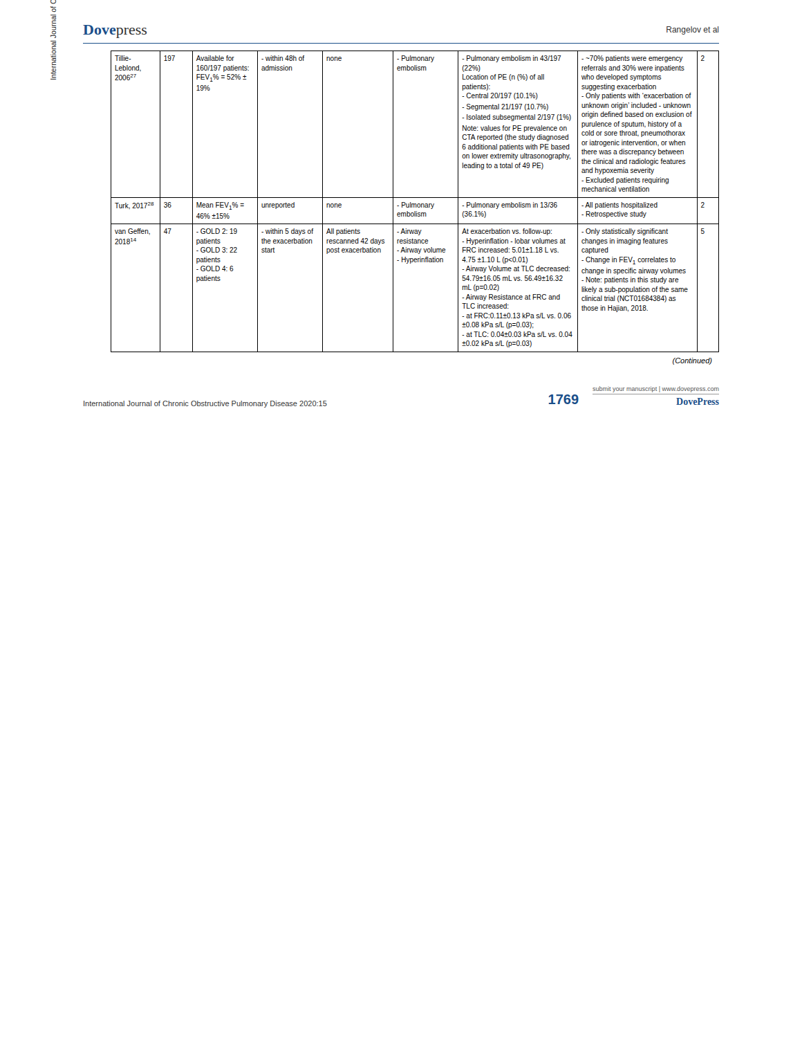Dovepress
Rangelov et al
International Journal of Chronic Obstructive Pulmonary Disease downloaded from https://www.dovepress.com/ by 193.60.238.99 on 01-Aug-2020
For personal use only.
| Tillie-Leblond, 2006 27 | 197 | Available for 160/197 patients: FEV 1 % = 52% ± 19% | - within 48h of admission | none | - Pulmonary embolism | - Pulmonary embolism in 43/197 (22%) Location of PE (n (%) of all patients): - Central 20/197 (10.1%) - Segmental 21/197 (10.7%) - Isolated subsegmental 2/197 (1%) Note: values for PE prevalence on CTA reported (the study diagnosed 6 additional patients with PE based on lower extremity ultrasonography, leading to a total of 49 PE) | - ~70% patients were emergency referrals and 30% were inpatients who developed symptoms suggesting exacerbation - Only patients with ‘exacerbation of unknown origin’ included - unknown origin defined based on exclusion of purulence of sputum, history of a cold or sore throat, pneumothorax or iatrogenic intervention, or when there was a discrepancy between the clinical and radiologic features and hypoxemia severity - Excluded patients requiring mechanical ventilation | 2 |
| Turk, 2017 28 | 36 | Mean FEV 1 % = 46% ±15% | unreported | none | - Pulmonary embolism | - Pulmonary embolism in 13/36 (36.1%) | - All patients hospitalized - Retrospective study | 2 |
| van Geffen, 2018 14 | 47 | - GOLD 2: 19 patients - GOLD 3: 22 patients - GOLD 4: 6 patients | - within 5 days of the exacerbation start | All patients rescanned 42 days post exacerbation | - Airway resistance - Airway volume - Hyperinflation | At exacerbation vs. follow-up: - Hyperinflation - lobar volumes at FRC increased: 5.01±1.18 L vs. 4.75 ±1.10 L (p<0.01) - Airway Volume at TLC decreased: 54.79±16.05 mL vs. 56.49±16.32 mL (p=0.02) - Airway Resistance at FRC and TLC increased: - at FRC:0.11±0.13 kPa s/L vs. 0.06 ±0.08 kPa s/L (p=0.03); - at TLC: 0.04±0.03 kPa s/L vs. 0.04 ±0.02 kPa s/L (p=0.03) | - Only statistically significant changes in imaging features captured - Change in FEV 1 correlates to change in specific airway volumes - Note: patients in this study are likely a sub-population of the same clinical trial (NCT01684384) as those in Hajian, 2018. | 5 |
(Continued)
International Journal of Chronic Obstructive Pulmonary Disease 2020:15
1769
submit your manuscript | www.dovepress.com
DovePress